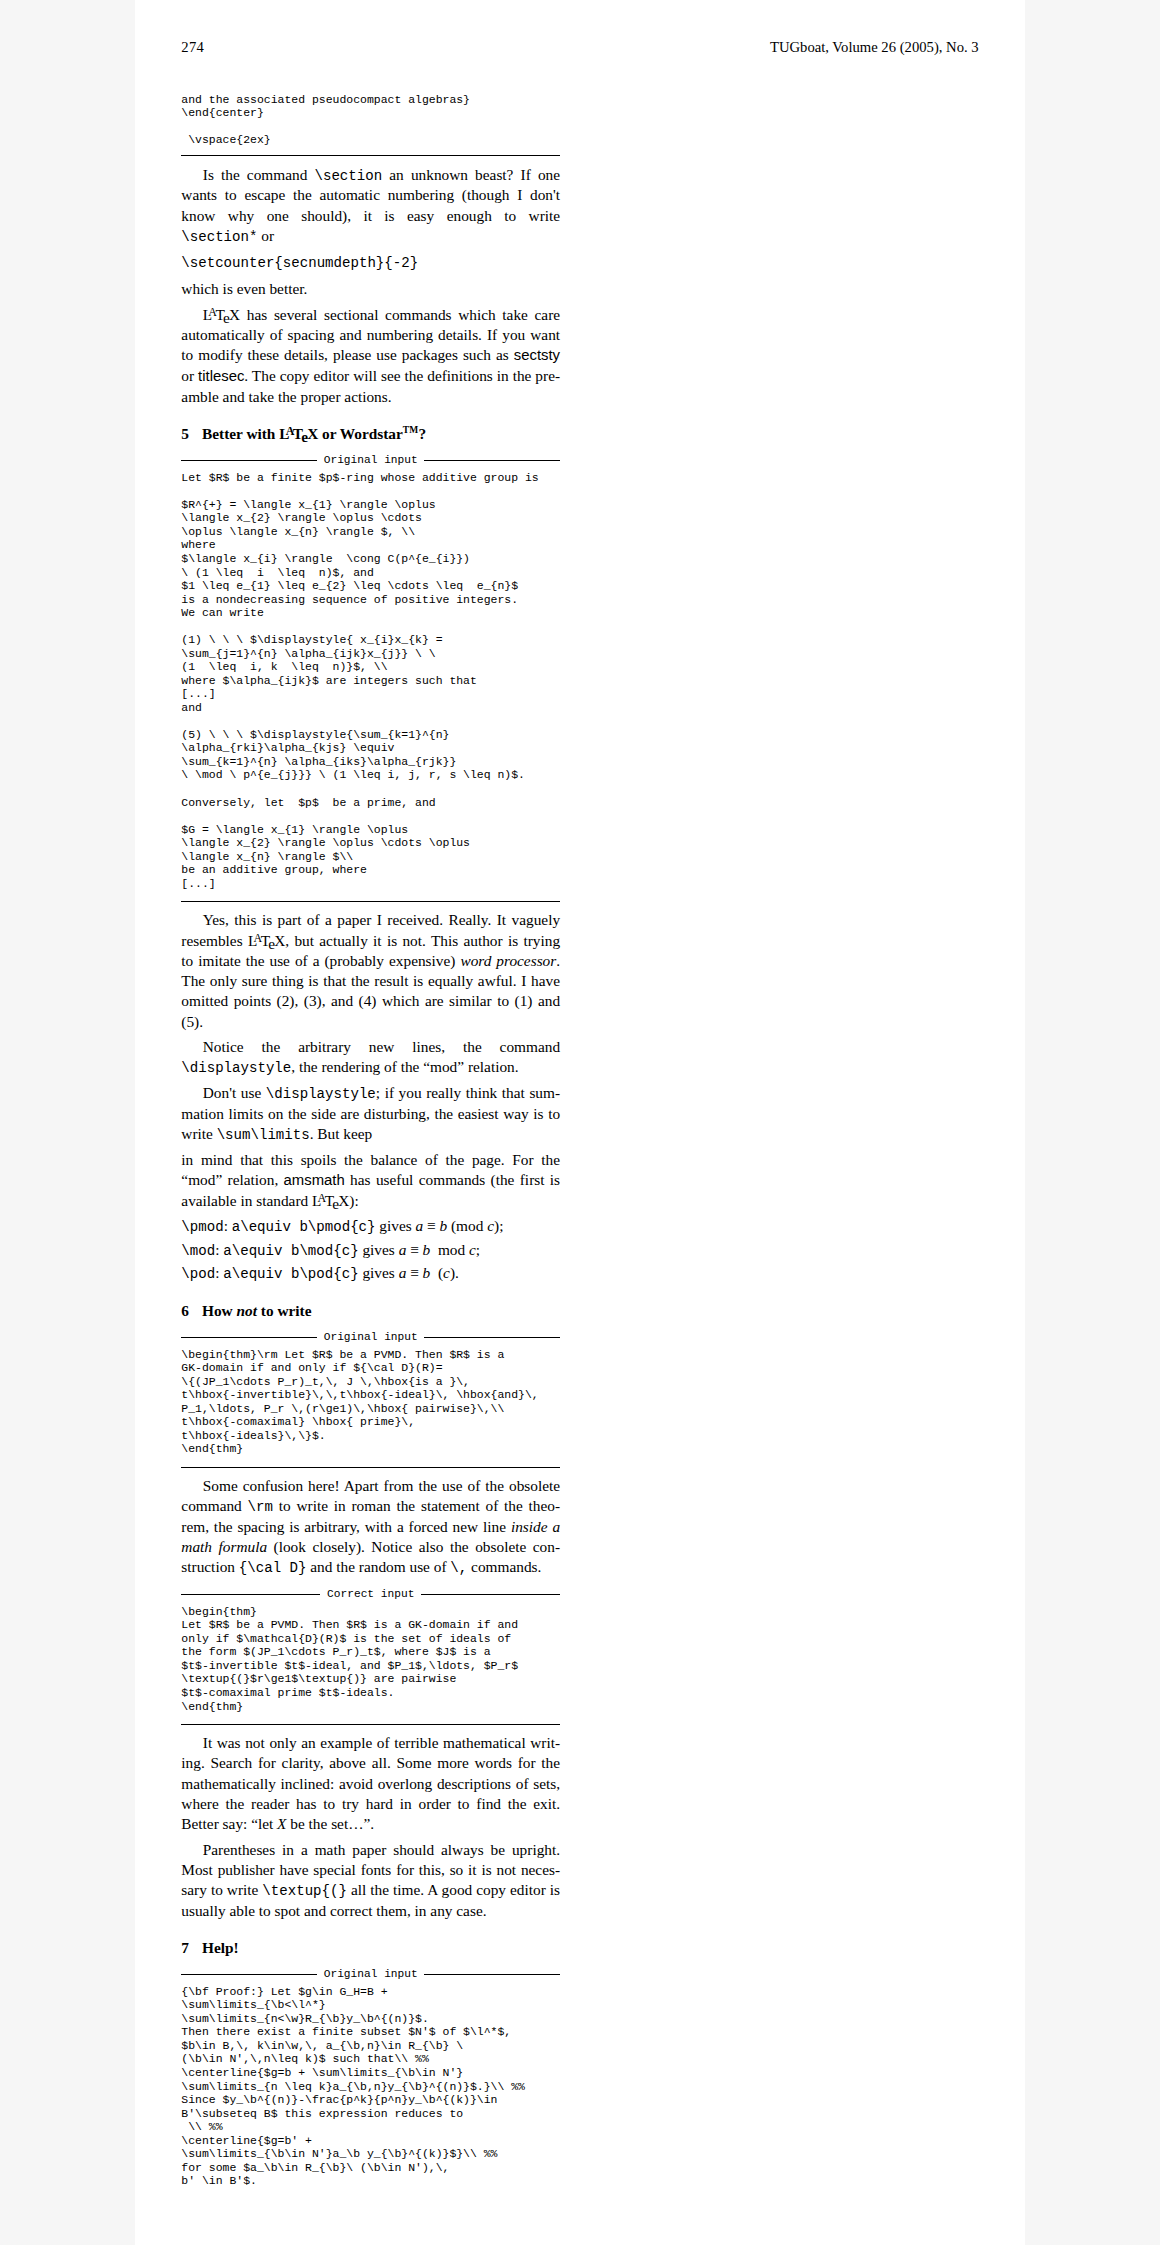274 TUGboat, Volume 26 (2005), No. 3
and the associated pseudocompact algebras}
\end{center}

 \vspace{2ex}
Is the command \section an unknown beast? If one wants to escape the automatic numbering (though I don't know why one should), it is easy enough to write \section* or
\setcounter{secnumdepth}{-2}
which is even better.
La Te X has several sectional commands which take care automatically of spacing and numbering details. If you want to modify these details, please use packages such as sectsty or titlesec. The copy editor will see the definitions in the preamble and take the proper actions.
5 Better with La Te X or WordstarTM?
Original input
Let $R$ be a finite $p$-ring whose additive group is

$R^{+} = \langle x_{1} \rangle \oplus
\langle x_{2} \rangle \oplus \cdots
\oplus \langle x_{n} \rangle $, \\
where
$\langle x_{i} \rangle  \cong C(p^{e_{i}})
\ (1 \leq  i  \leq  n)$, and
$1 \leq e_{1} \leq e_{2} \leq \cdots \leq  e_{n}$
is a nondecreasing sequence of positive integers.
We can write

(1) \ \ \ $\displaystyle{ x_{i}x_{k} =
\sum_{j=1}^{n} \alpha_{ijk}x_{j}} \ \
(1  \leq  i, k  \leq  n)}$, \\
where $\alpha_{ijk}$ are integers such that
[...]
and

(5) \ \ \ $\displaystyle{\sum_{k=1}^{n}
\alpha_{rki}\alpha_{kjs} \equiv
\sum_{k=1}^{n} \alpha_{iks}\alpha_{rjk}}
\ \mod \ p^{e_{j}}} \ (1 \leq i, j, r, s \leq n)$.

Conversely, let  $p$  be a prime, and

$G = \langle x_{1} \rangle \oplus
\langle x_{2} \rangle \oplus \cdots \oplus
\langle x_{n} \rangle $\\
be an additive group, where
[...]
Yes, this is part of a paper I received. Really. It vaguely resembles La Te X, but actually it is not. This author is trying to imitate the use of a (probably expensive) word processor. The only sure thing is that the result is equally awful. I have omitted points (2), (3), and (4) which are similar to (1) and (5).
Notice the arbitrary new lines, the command \displaystyle, the rendering of the “mod” relation.
Don't use \displaystyle; if you really think that summation limits on the side are disturbing, the easiest way is to write \sum\limits. But keep
in mind that this spoils the balance of the page. For the “mod” relation, amsmath has useful commands (the first is available in standard La Te X):
\pmod: a\equiv b\pmod{c} gives a ≡ b (mod c);
\mod: a\equiv b\mod{c} gives a ≡ b mod c;
\pod: a\equiv b\pod{c} gives a ≡ b (c).
6 How not to write
Original input
\begin{thm}\rm Let $R$ be a PVMD. Then $R$ is a
GK-domain if and only if ${\cal D}(R)=
\{(JP_1\cdots P_r)_t,\, J \,\hbox{is a }\,
t\hbox{-invertible}\,\,t\hbox{-ideal}\, \hbox{and}\,
P_1,\ldots, P_r \,(r\ge1)\,\hbox{ pairwise}\,\\
t\hbox{-comaximal} \hbox{ prime}\,
t\hbox{-ideals}\,\}$.
\end{thm}
Some confusion here! Apart from the use of the obsolete command \rm to write in roman the statement of the theorem, the spacing is arbitrary, with a forced new line inside a math formula (look closely). Notice also the obsolete construction {\cal D} and the random use of \, commands.
Correct input
\begin{thm}
Let $R$ be a PVMD. Then $R$ is a GK-domain if and
only if $\mathcal{D}(R)$ is the set of ideals of
the form $(JP_1\cdots P_r)_t$, where $J$ is a
$t$-invertible $t$-ideal, and $P_1$,\ldots, $P_r$
\textup{(}$r\ge1$\textup{)} are pairwise
$t$-comaximal prime $t$-ideals.
\end{thm}
It was not only an example of terrible mathematical writing. Search for clarity, above all. Some more words for the mathematically inclined: avoid overlong descriptions of sets, where the reader has to try hard in order to find the exit. Better say: “let X be the set…”.
Parentheses in a math paper should always be upright. Most publisher have special fonts for this, so it is not necessary to write \textup{(} all the time. A good copy editor is usually able to spot and correct them, in any case.
7 Help!
Original input
{\bf Proof:} Let $g\in G_H=B +
\sum\limits_{\b<\l^*}
\sum\limits_{n<\w}R_{\b}y_\b^{(n)}$.
Then there exist a finite subset $N'$ of $\l^*$,
$b\in B,\, k\in\w,\, a_{\b,n}\in R_{\b} \
(\b\in N',\,n\leq k)$ such that\\ %%
\centerline{$g=b + \sum\limits_{\b\in N'}
\sum\limits_{n \leq k}a_{\b,n}y_{\b}^{(n)}$.}\\ %%
Since $y_\b^{(n)}-\frac{p^k}{p^n}y_\b^{(k)}\in
B'\subseteq B$ this expression reduces to
 \\ %%
\centerline{$g=b' +
\sum\limits_{\b\in N'}a_\b y_{\b}^{(k)}$}\\ %%
for some $a_\b\in R_{\b}\ (\b\in N'),\,
b' \in B'$.